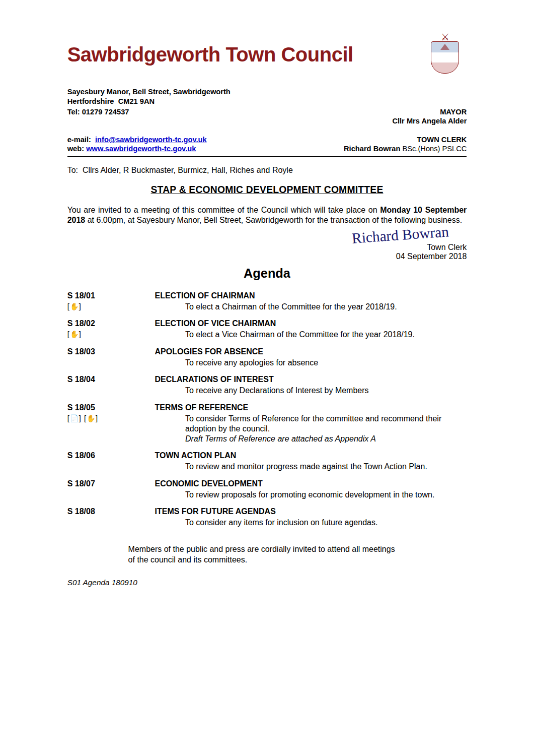⚔
Sawbridgeworth Town Council
Sayesbury Manor, Bell Street, Sawbridgeworth
Hertfordshire CM21 9AN
| Tel: 01279 724537 | MAYOR |
| | Cllr Mrs Angela Alder |
| e-mail: info@sawbridgeworth-tc.gov.uk | TOWN CLERK |
| web: www.sawbridgeworth-tc.gov.uk | Richard Bowran BSc.(Hons) PSLCC |
To: Cllrs Alder, R Buckmaster, Burmicz, Hall, Riches and Royle
STAP & ECONOMIC DEVELOPMENT COMMITTEE
You are invited to a meeting of this committee of the Council which will take place on Monday 10 September 2018 at 6.00pm, at Sayesbury Manor, Bell Street, Sawbridgeworth for the transaction of the following business.
Richard Bowran
Town Clerk
04 September 2018
Agenda
| S 18/01 [ ✋ ] | Election of Chairman To elect a Chairman of the Committee for the year 2018/19. |
| S 18/02 [ ✋ ] | Election of Vice Chairman To elect a Vice Chairman of the Committee for the year 2018/19. |
| S 18/03 | Apologies for Absence To receive any apologies for absence |
| S 18/04 | Declarations of Interest To receive any Declarations of Interest by Members |
| S 18/05 [ 📄 ] [ ✋ ] | Terms of Reference To consider Terms of Reference for the committee and recommend their adoption by the council. Draft Terms of Reference are attached as Appendix A |
| S 18/06 | Town Action Plan To review and monitor progress made against the Town Action Plan. |
| S 18/07 | Economic Development To review proposals for promoting economic development in the town. |
| S 18/08 | Items for Future Agendas To consider any items for inclusion on future agendas. |
Members of the public and press are cordially invited to attend all meetings
of the council and its committees.
S01 Agenda 180910